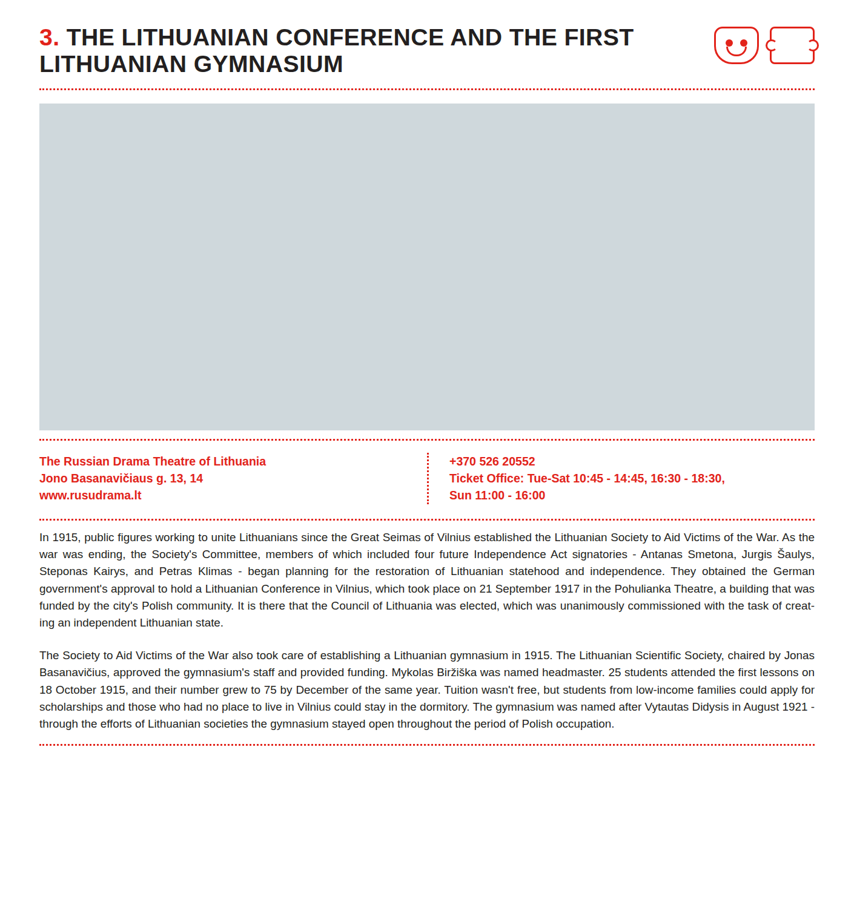3. The Lithuanian Conference and the First Lithuanian Gymnasium
The Russian Drama Theatre of Lithuania
Jono Basanavičiaus g. 13, 14
www.rusudrama.lt
+370 526 20552
Ticket Office: Tue-Sat 10:45 - 14:45, 16:30 - 18:30,
Sun 11:00 - 16:00
In 1915, public figures working to unite Lithuanians since the Great Seimas of Vilnius established the Lithuanian Society to Aid Victims of the War. As the war was ending, the Society's Committee, members of which included four future Independence Act signatories - Antanas Smetona, Jurgis Šaulys, Steponas Kairys, and Petras Klimas - began planning for the restoration of Lithuanian statehood and independence. They obtained the German government's approval to hold a Lithuanian Conference in Vilnius, which took place on 21 September 1917 in the Pohulianka Theatre, a building that was funded by the city's Polish community. It is there that the Council of Lithuania was elected, which was unanimously commissioned with the task of creating an independent Lithuanian state.
The Society to Aid Victims of the War also took care of establishing a Lithuanian gymnasium in 1915. The Lithuanian Scientific Society, chaired by Jonas Basanavičius, approved the gymnasium's staff and provided funding. Mykolas Biržiška was named headmaster. 25 students attended the first lessons on 18 October 1915, and their number grew to 75 by December of the same year. Tuition wasn't free, but students from low-income families could apply for scholarships and those who had no place to live in Vilnius could stay in the dormitory. The gymnasium was named after Vytautas Didysis in August 1921 - through the efforts of Lithuanian societies the gymnasium stayed open throughout the period of Polish occupation.